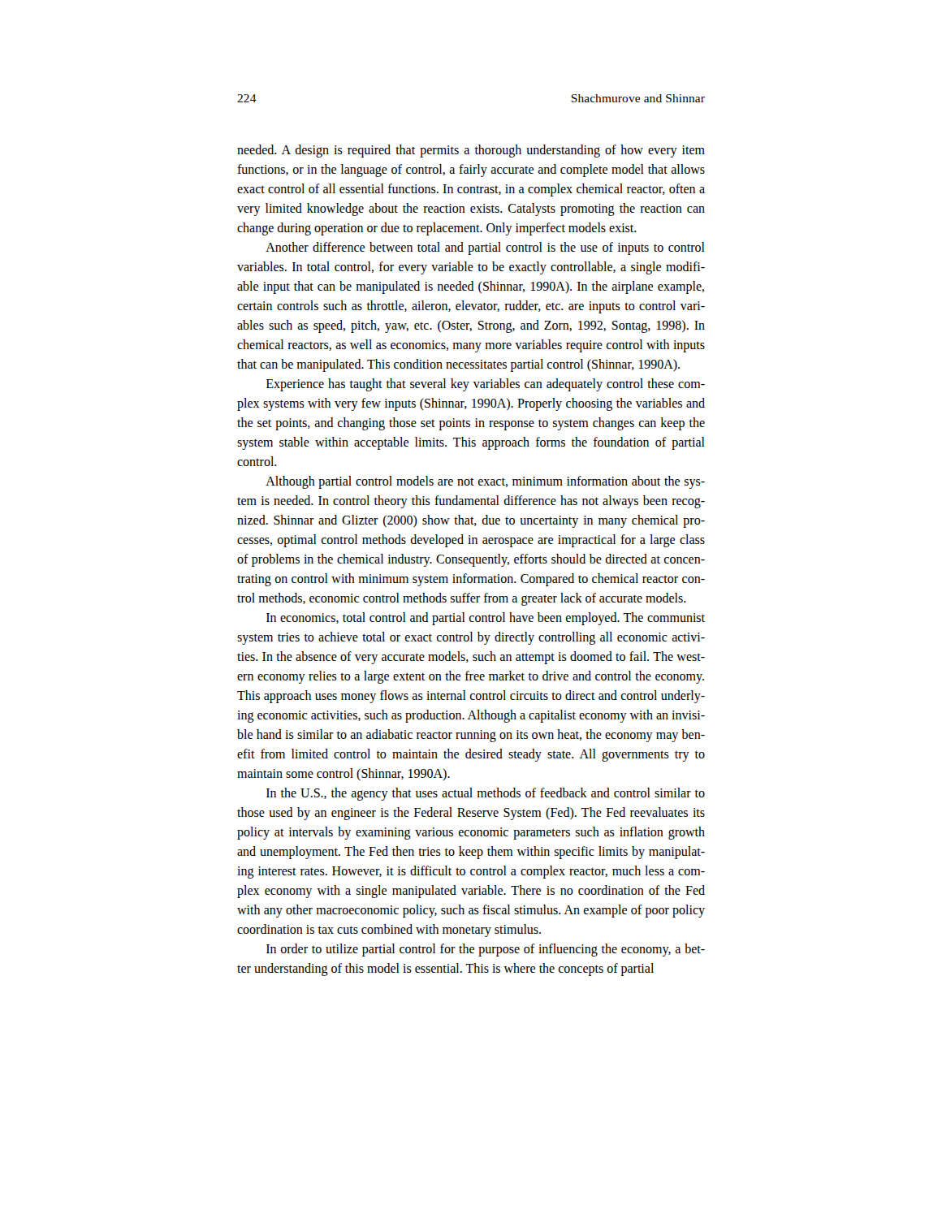224 Shachmurove and Shinnar
needed. A design is required that permits a thorough understanding of how every item functions, or in the language of control, a fairly accurate and complete model that allows exact control of all essential functions. In contrast, in a complex chemical reactor, often a very limited knowledge about the reaction exists. Catalysts promoting the reaction can change during operation or due to replacement. Only imperfect models exist.
Another difference between total and partial control is the use of inputs to control variables. In total control, for every variable to be exactly controllable, a single modifiable input that can be manipulated is needed (Shinnar, 1990A). In the airplane example, certain controls such as throttle, aileron, elevator, rudder, etc. are inputs to control variables such as speed, pitch, yaw, etc. (Oster, Strong, and Zorn, 1992, Sontag, 1998). In chemical reactors, as well as economics, many more variables require control with inputs that can be manipulated. This condition necessitates partial control (Shinnar, 1990A).
Experience has taught that several key variables can adequately control these complex systems with very few inputs (Shinnar, 1990A). Properly choosing the variables and the set points, and changing those set points in response to system changes can keep the system stable within acceptable limits. This approach forms the foundation of partial control.
Although partial control models are not exact, minimum information about the system is needed. In control theory this fundamental difference has not always been recognized. Shinnar and Glizter (2000) show that, due to uncertainty in many chemical processes, optimal control methods developed in aerospace are impractical for a large class of problems in the chemical industry. Consequently, efforts should be directed at concentrating on control with minimum system information. Compared to chemical reactor control methods, economic control methods suffer from a greater lack of accurate models.
In economics, total control and partial control have been employed. The communist system tries to achieve total or exact control by directly controlling all economic activities. In the absence of very accurate models, such an attempt is doomed to fail. The western economy relies to a large extent on the free market to drive and control the economy. This approach uses money flows as internal control circuits to direct and control underlying economic activities, such as production. Although a capitalist economy with an invisible hand is similar to an adiabatic reactor running on its own heat, the economy may benefit from limited control to maintain the desired steady state. All governments try to maintain some control (Shinnar, 1990A).
In the U.S., the agency that uses actual methods of feedback and control similar to those used by an engineer is the Federal Reserve System (Fed). The Fed reevaluates its policy at intervals by examining various economic parameters such as inflation growth and unemployment. The Fed then tries to keep them within specific limits by manipulating interest rates. However, it is difficult to control a complex reactor, much less a complex economy with a single manipulated variable. There is no coordination of the Fed with any other macroeconomic policy, such as fiscal stimulus. An example of poor policy coordination is tax cuts combined with monetary stimulus.
In order to utilize partial control for the purpose of influencing the economy, a better understanding of this model is essential. This is where the concepts of partial